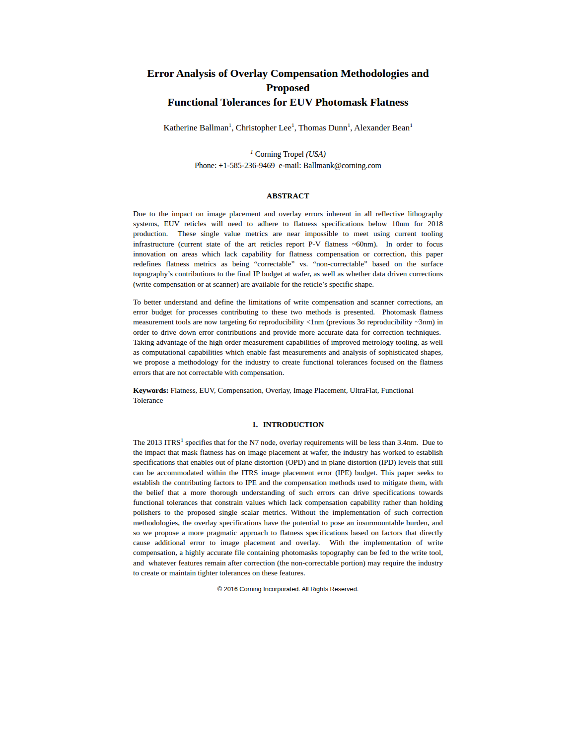Error Analysis of Overlay Compensation Methodologies and Proposed
Functional Tolerances for EUV Photomask Flatness
Katherine Ballman1, Christopher Lee1, Thomas Dunn1, Alexander Bean1
1 Corning Tropel (USA)
Phone: +1-585-236-9469 e-mail: Ballmank@corning.com
ABSTRACT
Due to the impact on image placement and overlay errors inherent in all reflective lithography systems, EUV reticles will need to adhere to flatness specifications below 10nm for 2018 production. These single value metrics are near impossible to meet using current tooling infrastructure (current state of the art reticles report P-V flatness ~60nm). In order to focus innovation on areas which lack capability for flatness compensation or correction, this paper redefines flatness metrics as being “correctable” vs. “non-correctable” based on the surface topography’s contributions to the final IP budget at wafer, as well as whether data driven corrections (write compensation or at scanner) are available for the reticle’s specific shape.
To better understand and define the limitations of write compensation and scanner corrections, an error budget for processes contributing to these two methods is presented. Photomask flatness measurement tools are now targeting 6σ reproducibility <1nm (previous 3σ reproducibility ~3nm) in order to drive down error contributions and provide more accurate data for correction techniques. Taking advantage of the high order measurement capabilities of improved metrology tooling, as well as computational capabilities which enable fast measurements and analysis of sophisticated shapes, we propose a methodology for the industry to create functional tolerances focused on the flatness errors that are not correctable with compensation.
Keywords: Flatness, EUV, Compensation, Overlay, Image Placement, UltraFlat, Functional Tolerance
1. INTRODUCTION
The 2013 ITRS1 specifies that for the N7 node, overlay requirements will be less than 3.4nm. Due to the impact that mask flatness has on image placement at wafer, the industry has worked to establish specifications that enables out of plane distortion (OPD) and in plane distortion (IPD) levels that still can be accommodated within the ITRS image placement error (IPE) budget. This paper seeks to establish the contributing factors to IPE and the compensation methods used to mitigate them, with the belief that a more thorough understanding of such errors can drive specifications towards functional tolerances that constrain values which lack compensation capability rather than holding polishers to the proposed single scalar metrics. Without the implementation of such correction methodologies, the overlay specifications have the potential to pose an insurmountable burden, and so we propose a more pragmatic approach to flatness specifications based on factors that directly cause additional error to image placement and overlay. With the implementation of write compensation, a highly accurate file containing photomasks topography can be fed to the write tool, and whatever features remain after correction (the non-correctable portion) may require the industry to create or maintain tighter tolerances on these features.
© 2016 Corning Incorporated. All Rights Reserved.